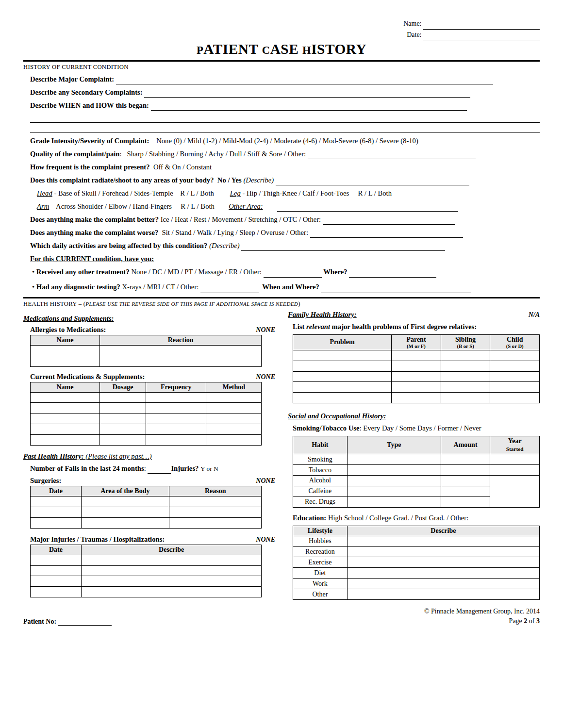Name:
Date:
PATIENT CASE HISTORY
HISTORY OF CURRENT CONDITION
Describe Major Complaint:
Describe any Secondary Complaints:
Describe WHEN and HOW this began:
Grade Intensity/Severity of Complaint: None (0) / Mild (1-2) / Mild-Mod (2-4) / Moderate (4-6) / Mod-Severe (6-8) / Severe (8-10)
Quality of the complaint/pain: Sharp / Stabbing / Burning / Achy / Dull / Stiff & Sore / Other:
How frequent is the complaint present? Off & On / Constant
Does this complaint radiate/shoot to any areas of your body? No / Yes (Describe)
Head - Base of Skull / Forehead / Sides-Temple R / L / Both Leg - Hip / Thigh-Knee / Calf / Foot-Toes R / L / Both
Arm – Across Shoulder / Elbow / Hand-Fingers R / L / Both Other Area:
Does anything make the complaint better? Ice / Heat / Rest / Movement / Stretching / OTC / Other:
Does anything make the complaint worse? Sit / Stand / Walk / Lying / Sleep / Overuse / Other:
Which daily activities are being affected by this condition? (Describe)
For this CURRENT condition, have you:
• Received any other treatment? None / DC / MD / PT / Massage / ER / Other: Where?
• Had any diagnostic testing? X-rays / MRI / CT / Other: When and Where?
HEALTH HISTORY – (PLEASE USE THE REVERSE SIDE OF THIS PAGE IF ADDITIONAL SPACE IS NEEDED)
Medications and Supplements:
Allergies to Medications: NONE
| Name | Reaction |
| --- | --- |
Current Medications & Supplements: NONE
| Name | Dosage | Frequency | Method |
| --- | --- | --- | --- |
Past Health History: (Please list any past…)
Number of Falls in the last 24 months: Injuries? Y or N
Surgeries: NONE
| Date | Area of the Body | Reason |
| --- | --- | --- |
Major Injuries / Traumas / Hospitalizations: NONE
| Date | Describe |
| --- | --- |
Family Health History: N/A
List relevant major health problems of First degree relatives:
| Problem | Parent (M or F) | Sibling (B or S) | Child (S or D) |
| --- | --- | --- | --- |
Social and Occupational History:
Smoking/Tobacco Use: Every Day / Some Days / Former / Never
| Habit | Type | Amount | Year Started |
| --- | --- | --- | --- |
| Smoking | | | |
| Tobacco | | | |
| Alcohol | | | |
| Caffeine | | |
| Rec. Drugs | | |
Education: High School / College Grad. / Post Grad. / Other:
| Lifestyle | Describe |
| --- | --- |
| Hobbies | |
| Recreation | |
| Exercise | |
| Diet | |
| Work | |
| Other | |
Patient No:
© Pinnacle Management Group, Inc. 2014
Page 2 of 3